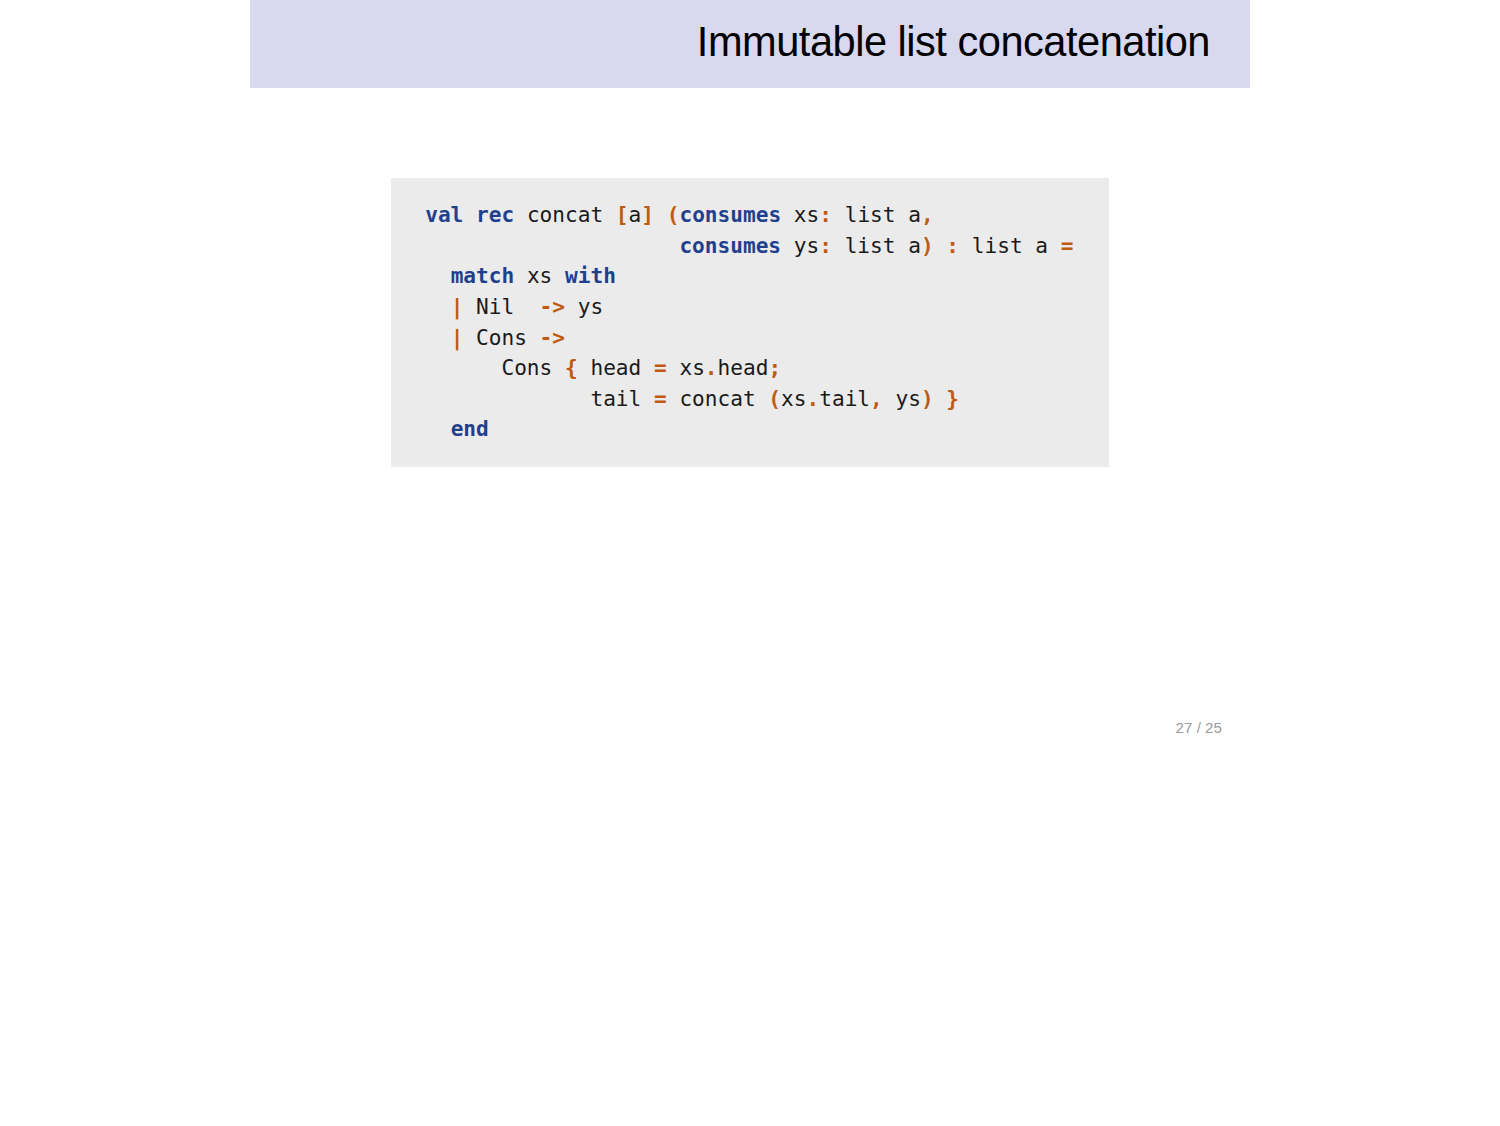Immutable list concatenation
val rec concat [a] (consumes xs: list a,
                    consumes ys: list a) : list a =
  match xs with
  | Nil  -> ys
  | Cons ->
      Cons { head = xs. head;
             tail = concat (xs. tail, ys) }
  end
27 / 25